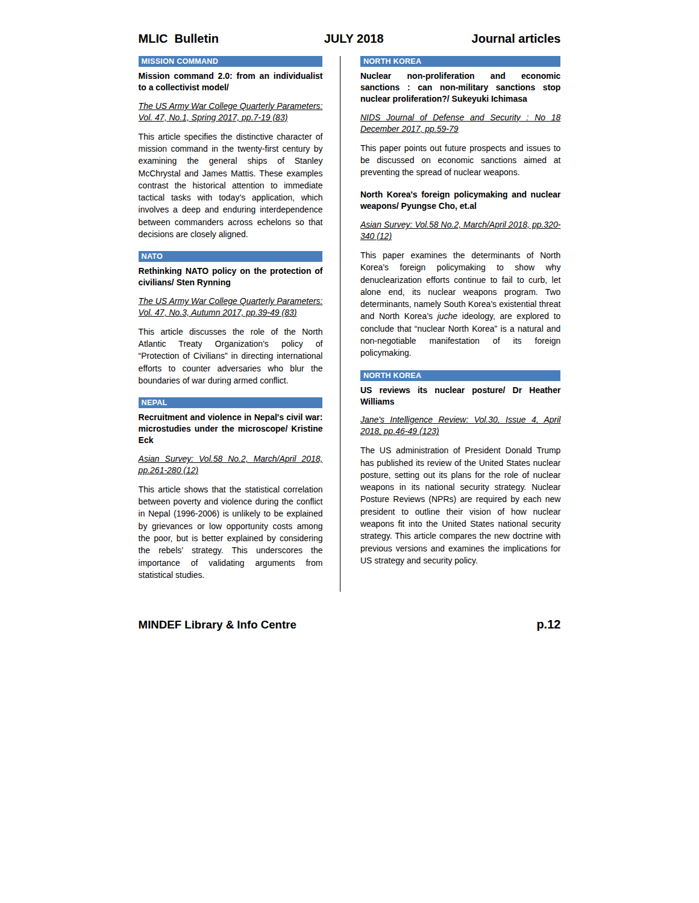MLIC Bulletin
JULY 2018
Journal articles
MISSION COMMAND
Mission command 2.0: from an individualist to a collectivist model/
The US Army War College Quarterly Parameters: Vol. 47, No.1, Spring 2017, pp.7-19 (83)
This article specifies the distinctive character of mission command in the twenty-first century by examining the general ships of Stanley McChrystal and James Mattis. These examples contrast the historical attention to immediate tactical tasks with today’s application, which involves a deep and enduring interdependence between commanders across echelons so that decisions are closely aligned.
NATO
Rethinking NATO policy on the protection of civilians/ Sten Rynning
The US Army War College Quarterly Parameters: Vol. 47, No.3, Autumn 2017, pp.39-49 (83)
This article discusses the role of the North Atlantic Treaty Organization’s policy of “Protection of Civilians” in directing international efforts to counter adversaries who blur the boundaries of war during armed conflict.
NEPAL
Recruitment and violence in Nepal's civil war: microstudies under the microscope/ Kristine Eck
Asian Survey: Vol.58 No.2, March/April 2018, pp.261-280 (12)
This article shows that the statistical correlation between poverty and violence during the conflict in Nepal (1996-2006) is unlikely to be explained by grievances or low opportunity costs among the poor, but is better explained by considering the rebels’ strategy. This underscores the importance of validating arguments from statistical studies.
NORTH KOREA
Nuclear non-proliferation and economic sanctions : can non-military sanctions stop nuclear proliferation?/ Sukeyuki Ichimasa
NIDS Journal of Defense and Security : No 18 December 2017, pp.59-79
This paper points out future prospects and issues to be discussed on economic sanctions aimed at preventing the spread of nuclear weapons.
North Korea's foreign policymaking and nuclear weapons/ Pyungse Cho, et.al
Asian Survey: Vol.58 No.2, March/April 2018, pp.320-340 (12)
This paper examines the determinants of North Korea’s foreign policymaking to show why denuclearization efforts continue to fail to curb, let alone end, its nuclear weapons program. Two determinants, namely South Korea’s existential threat and North Korea’s juche ideology, are explored to conclude that “nuclear North Korea” is a natural and non-negotiable manifestation of its foreign policymaking.
NORTH KOREA
US reviews its nuclear posture/ Dr Heather Williams
Jane's Intelligence Review: Vol.30, Issue 4, April 2018, pp.46-49 (123)
The US administration of President Donald Trump has published its review of the United States nuclear posture, setting out its plans for the role of nuclear weapons in its national security strategy. Nuclear Posture Reviews (NPRs) are required by each new president to outline their vision of how nuclear weapons fit into the United States national security strategy. This article compares the new doctrine with previous versions and examines the implications for US strategy and security policy.
MINDEF Library & Info Centre
p.12